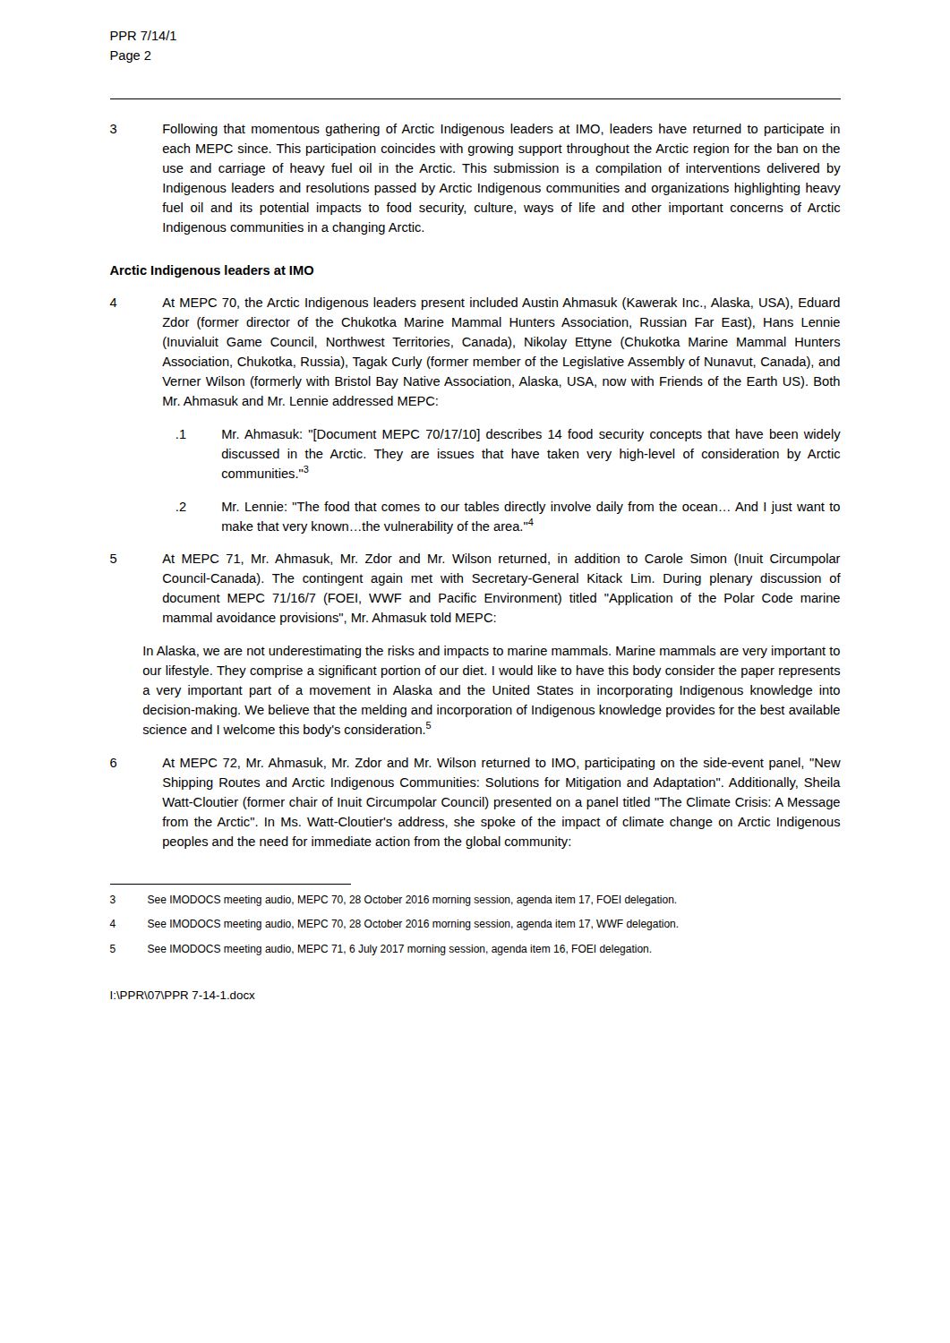PPR 7/14/1
Page 2
3
Following that momentous gathering of Arctic Indigenous leaders at IMO, leaders have returned to participate in each MEPC since. This participation coincides with growing support throughout the Arctic region for the ban on the use and carriage of heavy fuel oil in the Arctic. This submission is a compilation of interventions delivered by Indigenous leaders and resolutions passed by Arctic Indigenous communities and organizations highlighting heavy fuel oil and its potential impacts to food security, culture, ways of life and other important concerns of Arctic Indigenous communities in a changing Arctic.
Arctic Indigenous leaders at IMO
4
At MEPC 70, the Arctic Indigenous leaders present included Austin Ahmasuk (Kawerak Inc., Alaska, USA), Eduard Zdor (former director of the Chukotka Marine Mammal Hunters Association, Russian Far East), Hans Lennie (Inuvialuit Game Council, Northwest Territories, Canada), Nikolay Ettyne (Chukotka Marine Mammal Hunters Association, Chukotka, Russia), Tagak Curly (former member of the Legislative Assembly of Nunavut, Canada), and Verner Wilson (formerly with Bristol Bay Native Association, Alaska, USA, now with Friends of the Earth US). Both Mr. Ahmasuk and Mr. Lennie addressed MEPC:
.1 Mr. Ahmasuk: "[Document MEPC 70/17/10] describes 14 food security concepts that have been widely discussed in the Arctic. They are issues that have taken very high-level of consideration by Arctic communities."3
.2 Mr. Lennie: "The food that comes to our tables directly involve daily from the ocean… And I just want to make that very known…the vulnerability of the area."4
5
At MEPC 71, Mr. Ahmasuk, Mr. Zdor and Mr. Wilson returned, in addition to Carole Simon (Inuit Circumpolar Council-Canada). The contingent again met with Secretary-General Kitack Lim. During plenary discussion of document MEPC 71/16/7 (FOEI, WWF and Pacific Environment) titled "Application of the Polar Code marine mammal avoidance provisions", Mr. Ahmasuk told MEPC:
In Alaska, we are not underestimating the risks and impacts to marine mammals. Marine mammals are very important to our lifestyle. They comprise a significant portion of our diet. I would like to have this body consider the paper represents a very important part of a movement in Alaska and the United States in incorporating Indigenous knowledge into decision-making. We believe that the melding and incorporation of Indigenous knowledge provides for the best available science and I welcome this body's consideration.5
6
At MEPC 72, Mr. Ahmasuk, Mr. Zdor and Mr. Wilson returned to IMO, participating on the side-event panel, "New Shipping Routes and Arctic Indigenous Communities: Solutions for Mitigation and Adaptation". Additionally, Sheila Watt-Cloutier (former chair of Inuit Circumpolar Council) presented on a panel titled "The Climate Crisis: A Message from the Arctic". In Ms. Watt-Cloutier's address, she spoke of the impact of climate change on Arctic Indigenous peoples and the need for immediate action from the global community:
3
See IMODOCS meeting audio, MEPC 70, 28 October 2016 morning session, agenda item 17, FOEI delegation.
4
See IMODOCS meeting audio, MEPC 70, 28 October 2016 morning session, agenda item 17, WWF delegation.
5
See IMODOCS meeting audio, MEPC 71, 6 July 2017 morning session, agenda item 16, FOEI delegation.
I:\PPR\07\PPR 7-14-1.docx